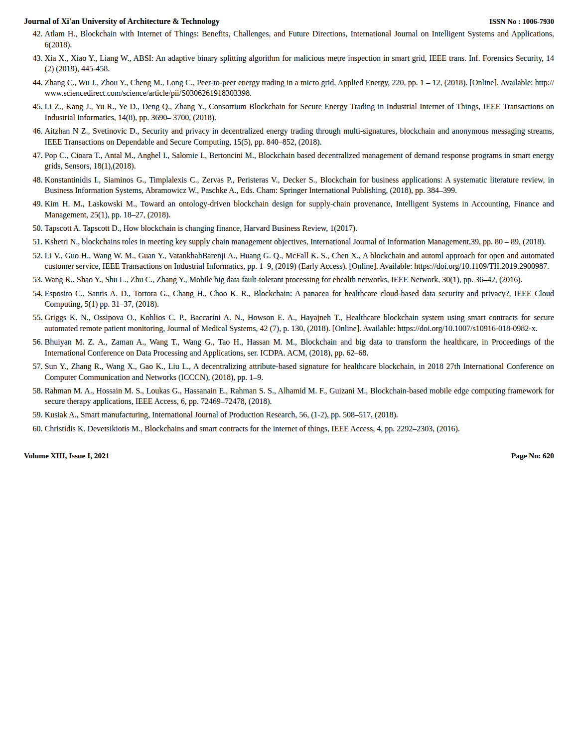Journal of Xi'an University of Architecture & Technology ISSN No : 1006-7930
Atlam H., Blockchain with Internet of Things: Benefits, Challenges, and Future Directions, International Journal on Intelligent Systems and Applications, 6(2018).
Xia X., Xiao Y., Liang W., ABSI: An adaptive binary splitting algorithm for malicious metre inspection in smart grid, IEEE trans. Inf. Forensics Security, 14 (2) (2019), 445-458.
Zhang C., Wu J., Zhou Y., Cheng M., Long C., Peer-to-peer energy trading in a micro grid, Applied Energy, 220, pp. 1 – 12, (2018). [Online]. Available: http://www.sciencedirect.com/science/article/pii/S0306261918303398.
Li Z., Kang J., Yu R., Ye D., Deng Q., Zhang Y., Consortium Blockchain for Secure Energy Trading in Industrial Internet of Things, IEEE Transactions on Industrial Informatics, 14(8), pp. 3690– 3700, (2018).
Aitzhan N Z., Svetinovic D., Security and privacy in decentralized energy trading through multi-signatures, blockchain and anonymous messaging streams, IEEE Transactions on Dependable and Secure Computing, 15(5), pp. 840–852, (2018).
Pop C., Cioara T., Antal M., Anghel I., Salomie I., Bertoncini M., Blockchain based decentralized management of demand response programs in smart energy grids, Sensors, 18(1),(2018).
Konstantinidis I., Siaminos G., Timplalexis C., Zervas P., Peristeras V., Decker S., Blockchain for business applications: A systematic literature review, in Business Information Systems, Abramowicz W., Paschke A., Eds. Cham: Springer International Publishing, (2018), pp. 384–399.
Kim H. M., Laskowski M., Toward an ontology-driven blockchain design for supply-chain provenance, Intelligent Systems in Accounting, Finance and Management, 25(1), pp. 18–27, (2018).
Tapscott A. Tapscott D., How blockchain is changing finance, Harvard Business Review, 1(2017).
Kshetri N., blockchains roles in meeting key supply chain management objectives, International Journal of Information Management,39, pp. 80 – 89, (2018).
Li V., Guo H., Wang W. M., Guan Y., VatankhahBarenji A., Huang G. Q., McFall K. S., Chen X., A blockchain and automl approach for open and automated customer service, IEEE Transactions on Industrial Informatics, pp. 1–9, (2019) (Early Access). [Online]. Available: https://doi.org/10.1109/TII.2019.2900987.
Wang K., Shao Y., Shu L., Zhu C., Zhang Y., Mobile big data fault-tolerant processing for ehealth networks, IEEE Network, 30(1), pp. 36–42, (2016).
Esposito C., Santis A. D., Tortora G., Chang H., Choo K. R., Blockchain: A panacea for healthcare cloud-based data security and privacy?, IEEE Cloud Computing, 5(1) pp. 31–37, (2018).
Griggs K. N., Ossipova O., Kohlios C. P., Baccarini A. N., Howson E. A., Hayajneh T., Healthcare blockchain system using smart contracts for secure automated remote patient monitoring, Journal of Medical Systems, 42 (7), p. 130, (2018). [Online]. Available: https://doi.org/10.1007/s10916-018-0982-x.
Bhuiyan M. Z. A., Zaman A., Wang T., Wang G., Tao H., Hassan M. M., Blockchain and big data to transform the healthcare, in Proceedings of the International Conference on Data Processing and Applications, ser. ICDPA. ACM, (2018), pp. 62–68.
Sun Y., Zhang R., Wang X., Gao K., Liu L., A decentralizing attribute-based signature for healthcare blockchain, in 2018 27th International Conference on Computer Communication and Networks (ICCCN), (2018), pp. 1–9.
Rahman M. A., Hossain M. S., Loukas G., Hassanain E., Rahman S. S., Alhamid M. F., Guizani M., Blockchain-based mobile edge computing framework for secure therapy applications, IEEE Access, 6, pp. 72469–72478, (2018).
Kusiak A., Smart manufacturing, International Journal of Production Research, 56, (1-2), pp. 508–517, (2018).
Christidis K. Devetsikiotis M., Blockchains and smart contracts for the internet of things, IEEE Access, 4, pp. 2292–2303, (2016).
Volume XIII, Issue I, 2021 Page No: 620